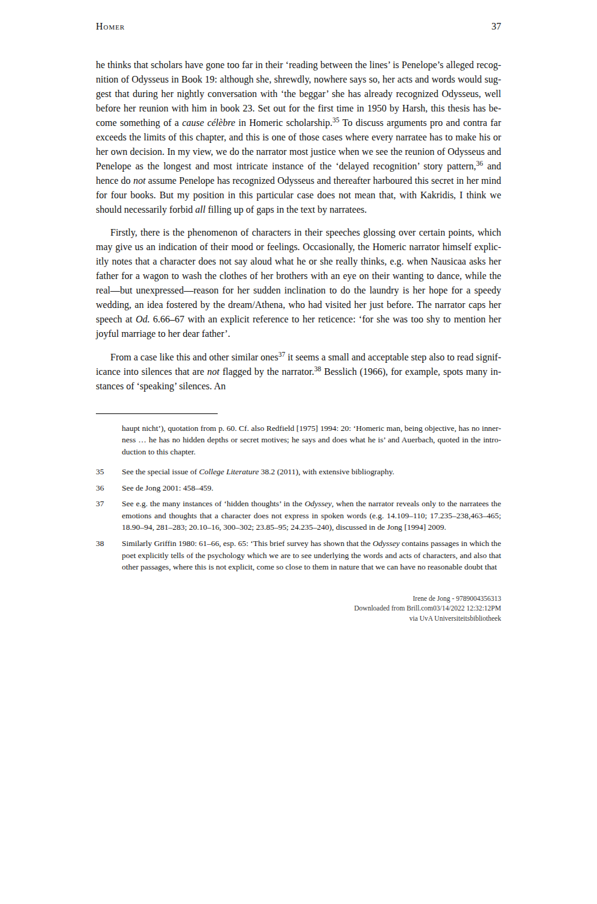Homer 37
he thinks that scholars have gone too far in their ‘reading between the lines’ is Penelope’s alleged recognition of Odysseus in Book 19: although she, shrewdly, nowhere says so, her acts and words would suggest that during her nightly conversation with ‘the beggar’ she has already recognized Odysseus, well before her reunion with him in book 23. Set out for the first time in 1950 by Harsh, this thesis has become something of a cause célèbre in Homeric scholarship.35 To discuss arguments pro and contra far exceeds the limits of this chapter, and this is one of those cases where every narratee has to make his or her own decision. In my view, we do the narrator most justice when we see the reunion of Odysseus and Penelope as the longest and most intricate instance of the ‘delayed recognition’ story pattern,36 and hence do not assume Penelope has recognized Odysseus and thereafter harboured this secret in her mind for four books. But my position in this particular case does not mean that, with Kakridis, I think we should necessarily forbid all filling up of gaps in the text by narratees.
Firstly, there is the phenomenon of characters in their speeches glossing over certain points, which may give us an indication of their mood or feelings. Occasionally, the Homeric narrator himself explicitly notes that a character does not say aloud what he or she really thinks, e.g. when Nausicaa asks her father for a wagon to wash the clothes of her brothers with an eye on their wanting to dance, while the real—but unexpressed—reason for her sudden inclination to do the laundry is her hope for a speedy wedding, an idea fostered by the dream/Athena, who had visited her just before. The narrator caps her speech at Od. 6.66–67 with an explicit reference to her reticence: ‘for she was too shy to mention her joyful marriage to her dear father’.
From a case like this and other similar ones37 it seems a small and acceptable step also to read significance into silences that are not flagged by the narrator.38 Besslich (1966), for example, spots many instances of ‘speaking’ silences. An
haupt nicht’), quotation from p. 60. Cf. also Redfield [1975] 1994: 20: ‘Homeric man, being objective, has no innerness … he has no hidden depths or secret motives; he says and does what he is’ and Auerbach, quoted in the introduction to this chapter.
35 See the special issue of College Literature 38.2 (2011), with extensive bibliography.
36 See de Jong 2001: 458–459.
37 See e.g. the many instances of ‘hidden thoughts’ in the Odyssey, when the narrator reveals only to the narratees the emotions and thoughts that a character does not express in spoken words (e.g. 14.109–110; 17.235–238,463–465; 18.90–94, 281–283; 20.10–16, 300–302; 23.85–95; 24.235–240), discussed in de Jong [1994] 2009.
38 Similarly Griffin 1980: 61–66, esp. 65: ‘This brief survey has shown that the Odyssey contains passages in which the poet explicitly tells of the psychology which we are to see underlying the words and acts of characters, and also that other passages, where this is not explicit, come so close to them in nature that we can have no reasonable doubt that
Irene de Jong - 9789004356313
Downloaded from Brill.com03/14/2022 12:32:12PM
via UvA Universiteitsbibliotheek